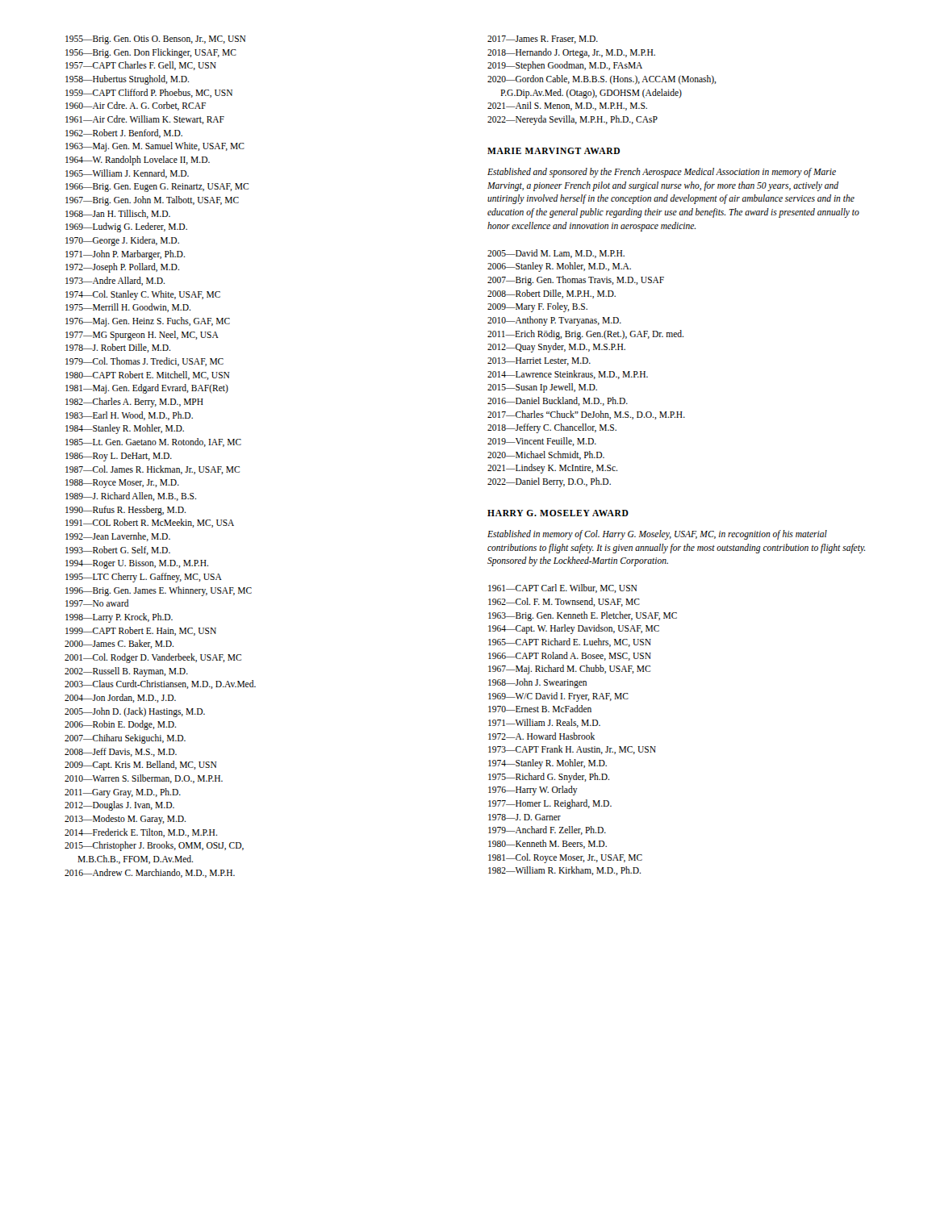1955—Brig. Gen. Otis O. Benson, Jr., MC, USN
1956—Brig. Gen. Don Flickinger, USAF, MC
1957—CAPT Charles F. Gell, MC, USN
1958—Hubertus Strughold, M.D.
1959—CAPT Clifford P. Phoebus, MC, USN
1960—Air Cdre. A. G. Corbet, RCAF
1961—Air Cdre. William K. Stewart, RAF
1962—Robert J. Benford, M.D.
1963—Maj. Gen. M. Samuel White, USAF, MC
1964—W. Randolph Lovelace II, M.D.
1965—William J. Kennard, M.D.
1966—Brig. Gen. Eugen G. Reinartz, USAF, MC
1967—Brig. Gen. John M. Talbott, USAF, MC
1968—Jan H. Tillisch, M.D.
1969—Ludwig G. Lederer, M.D.
1970—George J. Kidera, M.D.
1971—John P. Marbarger, Ph.D.
1972—Joseph P. Pollard, M.D.
1973—Andre Allard, M.D.
1974—Col. Stanley C. White, USAF, MC
1975—Merrill H. Goodwin, M.D.
1976—Maj. Gen. Heinz S. Fuchs, GAF, MC
1977—MG Spurgeon H. Neel, MC, USA
1978—J. Robert Dille, M.D.
1979—Col. Thomas J. Tredici, USAF, MC
1980—CAPT Robert E. Mitchell, MC, USN
1981—Maj. Gen. Edgard Evrard, BAF(Ret)
1982—Charles A. Berry, M.D., MPH
1983—Earl H. Wood, M.D., Ph.D.
1984—Stanley R. Mohler, M.D.
1985—Lt. Gen. Gaetano M. Rotondo, IAF, MC
1986—Roy L. DeHart, M.D.
1987—Col. James R. Hickman, Jr., USAF, MC
1988—Royce Moser, Jr., M.D.
1989—J. Richard Allen, M.B., B.S.
1990—Rufus R. Hessberg, M.D.
1991—COL Robert R. McMeekin, MC, USA
1992—Jean Lavernhe, M.D.
1993—Robert G. Self, M.D.
1994—Roger U. Bisson, M.D., M.P.H.
1995—LTC Cherry L. Gaffney, MC, USA
1996—Brig. Gen. James E. Whinnery, USAF, MC
1997—No award
1998—Larry P. Krock, Ph.D.
1999—CAPT Robert E. Hain, MC, USN
2000—James C. Baker, M.D.
2001—Col. Rodger D. Vanderbeek, USAF, MC
2002—Russell B. Rayman, M.D.
2003—Claus Curdt-Christiansen, M.D., D.Av.Med.
2004—Jon Jordan, M.D., J.D.
2005—John D. (Jack) Hastings, M.D.
2006—Robin E. Dodge, M.D.
2007—Chiharu Sekiguchi, M.D.
2008—Jeff Davis, M.S., M.D.
2009—Capt. Kris M. Belland, MC, USN
2010—Warren S. Silberman, D.O., M.P.H.
2011—Gary Gray, M.D., Ph.D.
2012—Douglas J. Ivan, M.D.
2013—Modesto M. Garay, M.D.
2014—Frederick E. Tilton, M.D., M.P.H.
2015—Christopher J. Brooks, OMM, OStJ, CD,M.B.Ch.B., FFOM, D.Av.Med.
2016—Andrew C. Marchiando, M.D., M.P.H.
2017—James R. Fraser, M.D.
2018—Hernando J. Ortega, Jr., M.D., M.P.H.
2019—Stephen Goodman, M.D., FAsMA
2020—Gordon Cable, M.B.B.S. (Hons.), ACCAM (Monash),P.G.Dip.Av.Med. (Otago), GDOHSM (Adelaide)
2021—Anil S. Menon, M.D., M.P.H., M.S.
2022—Nereyda Sevilla, M.P.H., Ph.D., CAsP
MARIE MARVINGT AWARD
Established and sponsored by the French Aerospace Medical Association in memory of Marie Marvingt, a pioneer French pilot and surgical nurse who, for more than 50 years, actively and untiringly involved herself in the conception and development of air ambulance services and in the education of the general public regarding their use and benefits. The award is presented annually to honor excellence and innovation in aerospace medicine.
2005—David M. Lam, M.D., M.P.H.
2006—Stanley R. Mohler, M.D., M.A.
2007—Brig. Gen. Thomas Travis, M.D., USAF
2008—Robert Dille, M.P.H., M.D.
2009—Mary F. Foley, B.S.
2010—Anthony P. Tvaryanas, M.D.
2011—Erich Rödig, Brig. Gen.(Ret.), GAF, Dr. med.
2012—Quay Snyder, M.D., M.S.P.H.
2013—Harriet Lester, M.D.
2014—Lawrence Steinkraus, M.D., M.P.H.
2015—Susan Ip Jewell, M.D.
2016—Daniel Buckland, M.D., Ph.D.
2017—Charles “Chuck” DeJohn, M.S., D.O., M.P.H.
2018—Jeffery C. Chancellor, M.S.
2019—Vincent Feuille, M.D.
2020—Michael Schmidt, Ph.D.
2021—Lindsey K. McIntire, M.Sc.
2022—Daniel Berry, D.O., Ph.D.
HARRY G. MOSELEY AWARD
Established in memory of Col. Harry G. Moseley, USAF, MC, in recognition of his material contributions to flight safety. It is given annually for the most outstanding contribution to flight safety. Sponsored by the Lockheed-Martin Corporation.
1961—CAPT Carl E. Wilbur, MC, USN
1962—Col. F. M. Townsend, USAF, MC
1963—Brig. Gen. Kenneth E. Pletcher, USAF, MC
1964—Capt. W. Harley Davidson, USAF, MC
1965—CAPT Richard E. Luehrs, MC, USN
1966—CAPT Roland A. Bosee, MSC, USN
1967—Maj. Richard M. Chubb, USAF, MC
1968—John J. Swearingen
1969—W/C David I. Fryer, RAF, MC
1970—Ernest B. McFadden
1971—William J. Reals, M.D.
1972—A. Howard Hasbrook
1973—CAPT Frank H. Austin, Jr., MC, USN
1974—Stanley R. Mohler, M.D.
1975—Richard G. Snyder, Ph.D.
1976—Harry W. Orlady
1977—Homer L. Reighard, M.D.
1978—J. D. Garner
1979—Anchard F. Zeller, Ph.D.
1980—Kenneth M. Beers, M.D.
1981—Col. Royce Moser, Jr., USAF, MC
1982—William R. Kirkham, M.D., Ph.D.